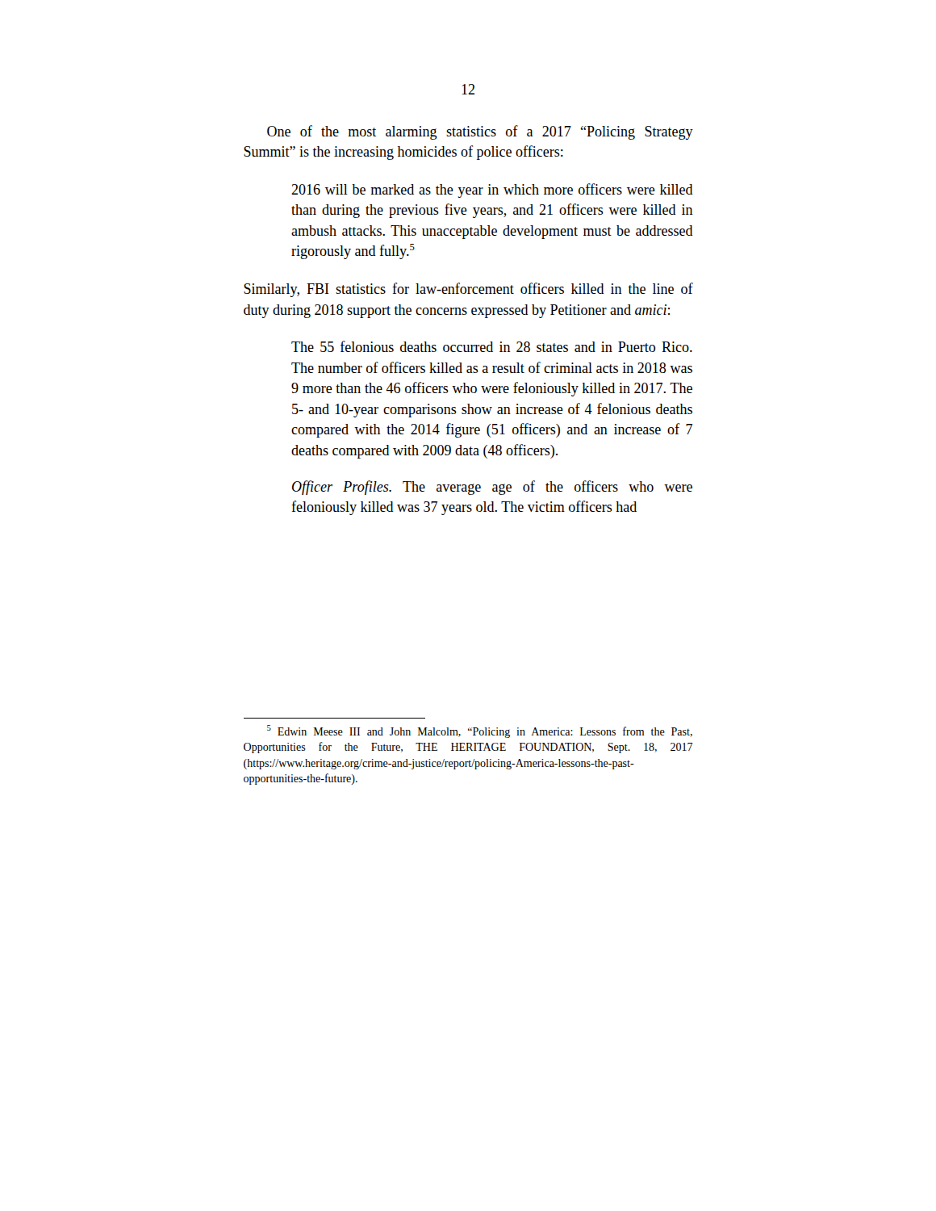12
One of the most alarming statistics of a 2017 “Policing Strategy Summit” is the increasing homicides of police officers:
2016 will be marked as the year in which more officers were killed than during the previous five years, and 21 officers were killed in ambush attacks. This unacceptable development must be addressed rigorously and fully.5
Similarly, FBI statistics for law‑enforcement officers killed in the line of duty during 2018 support the concerns expressed by Petitioner and amici:
The 55 felonious deaths occurred in 28 states and in Puerto Rico. The number of officers killed as a result of criminal acts in 2018 was 9 more than the 46 officers who were feloniously killed in 2017. The 5- and 10-year comparisons show an increase of 4 felonious deaths compared with the 2014 figure (51 officers) and an increase of 7 deaths compared with 2009 data (48 officers).
Officer Profiles. The average age of the officers who were feloniously killed was 37 years old. The victim officers had
5 Edwin Meese III and John Malcolm, “Policing in America: Lessons from the Past, Opportunities for the Future, THE HERITAGE FOUNDATION, Sept. 18, 2017 (https://www.heritage.org/crime-and-justice/report/policing-America-lessons-the-past-opportunities-the-future).